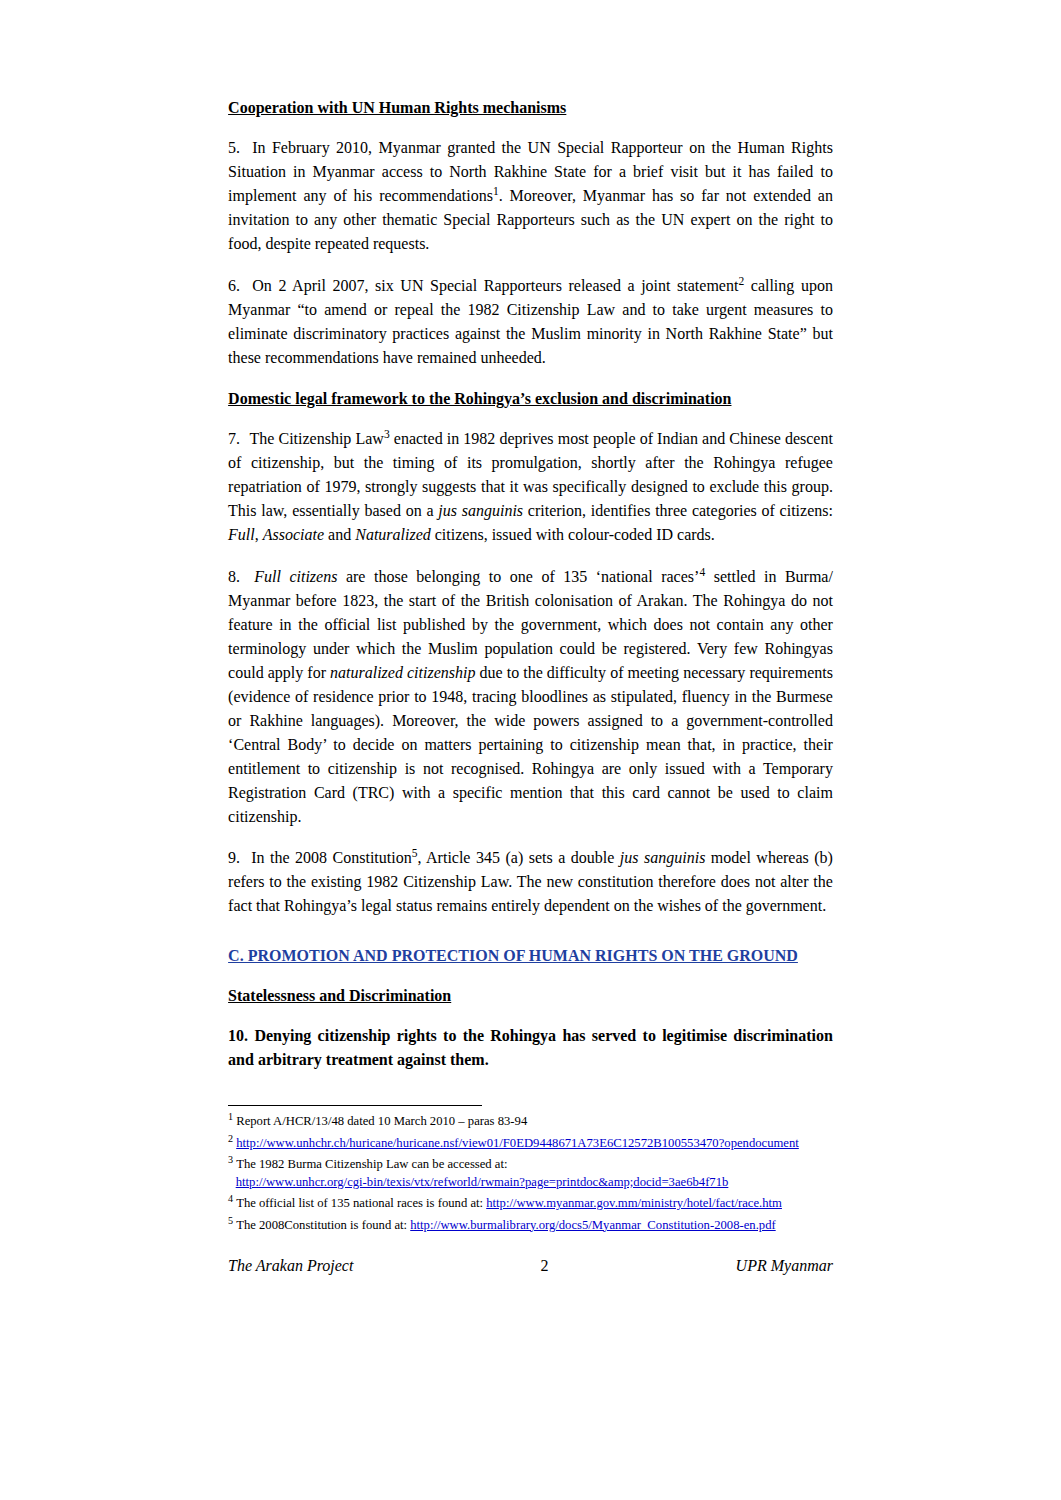Cooperation with UN Human Rights mechanisms
5. In February 2010, Myanmar granted the UN Special Rapporteur on the Human Rights Situation in Myanmar access to North Rakhine State for a brief visit but it has failed to implement any of his recommendations1. Moreover, Myanmar has so far not extended an invitation to any other thematic Special Rapporteurs such as the UN expert on the right to food, despite repeated requests.
6. On 2 April 2007, six UN Special Rapporteurs released a joint statement2 calling upon Myanmar “to amend or repeal the 1982 Citizenship Law and to take urgent measures to eliminate discriminatory practices against the Muslim minority in North Rakhine State” but these recommendations have remained unheeded.
Domestic legal framework to the Rohingya’s exclusion and discrimination
7. The Citizenship Law3 enacted in 1982 deprives most people of Indian and Chinese descent of citizenship, but the timing of its promulgation, shortly after the Rohingya refugee repatriation of 1979, strongly suggests that it was specifically designed to exclude this group. This law, essentially based on a jus sanguinis criterion, identifies three categories of citizens: Full, Associate and Naturalized citizens, issued with colour-coded ID cards.
8. Full citizens are those belonging to one of 135 ‘national races’4 settled in Burma/ Myanmar before 1823, the start of the British colonisation of Arakan. The Rohingya do not feature in the official list published by the government, which does not contain any other terminology under which the Muslim population could be registered. Very few Rohingyas could apply for naturalized citizenship due to the difficulty of meeting necessary requirements (evidence of residence prior to 1948, tracing bloodlines as stipulated, fluency in the Burmese or Rakhine languages). Moreover, the wide powers assigned to a government-controlled ‘Central Body’ to decide on matters pertaining to citizenship mean that, in practice, their entitlement to citizenship is not recognised. Rohingya are only issued with a Temporary Registration Card (TRC) with a specific mention that this card cannot be used to claim citizenship.
9. In the 2008 Constitution5, Article 345 (a) sets a double jus sanguinis model whereas (b) refers to the existing 1982 Citizenship Law. The new constitution therefore does not alter the fact that Rohingya’s legal status remains entirely dependent on the wishes of the government.
C. PROMOTION AND PROTECTION OF HUMAN RIGHTS ON THE GROUND
Statelessness and Discrimination
10. Denying citizenship rights to the Rohingya has served to legitimise discrimination and arbitrary treatment against them.
1 Report A/HCR/13/48 dated 10 March 2010 – paras 83-94
2 http://www.unhchr.ch/huricane/huricane.nsf/view01/F0ED9448671A73E6C12572B100553470?opendocument
3 The 1982 Burma Citizenship Law can be accessed at:
http://www.unhcr.org/cgi-bin/texis/vtx/refworld/rwmain?page=printdoc&amp;docid=3ae6b4f71b
4 The official list of 135 national races is found at: http://www.myanmar.gov.mm/ministry/hotel/fact/race.htm
5 The 2008Constitution is found at: http://www.burmalibrary.org/docs5/Myanmar_Constitution-2008-en.pdf
The Arakan Project 2 UPR Myanmar